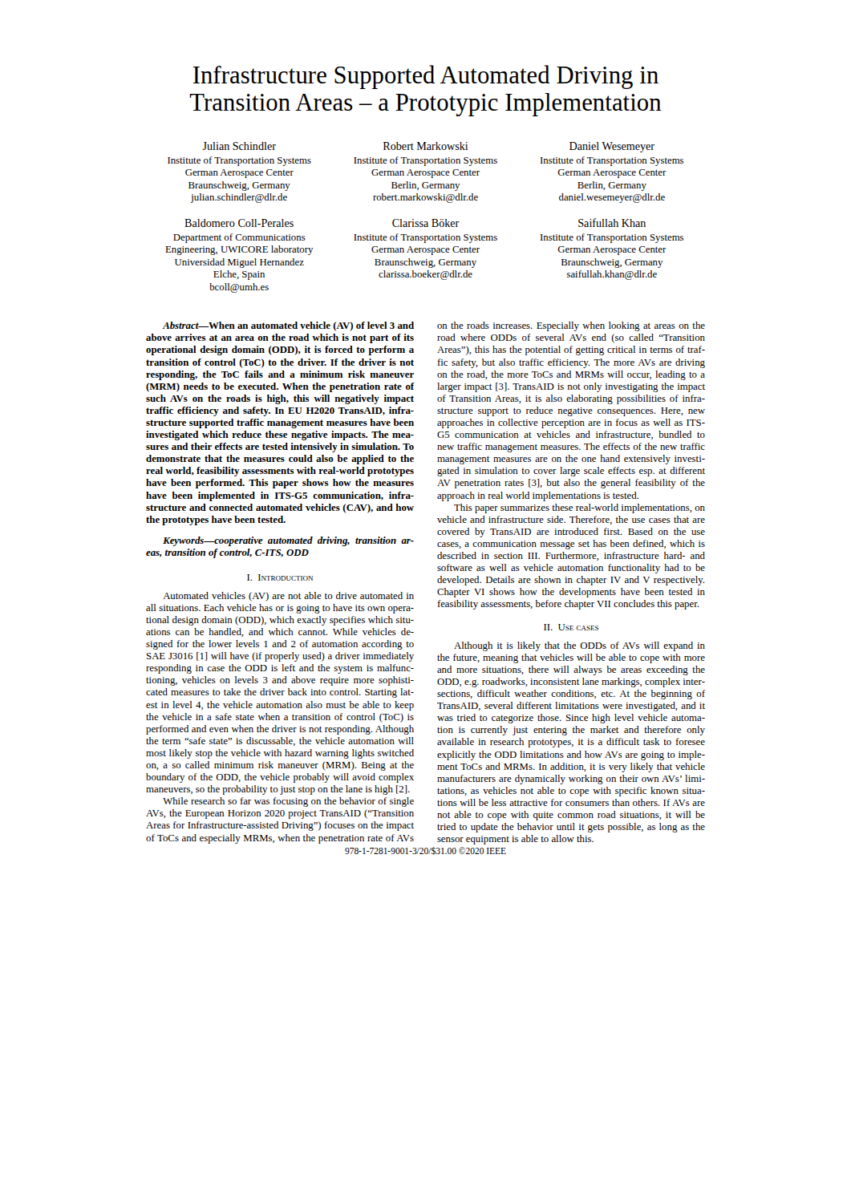Infrastructure Supported Automated Driving in
Transition Areas – a Prototypic Implementation
| Julian Schindler Institute of Transportation Systems German Aerospace Center Braunschweig, Germany julian.schindler@dlr.de | Robert Markowski Institute of Transportation Systems German Aerospace Center Berlin, Germany robert.markowski@dlr.de | Daniel Wesemeyer Institute of Transportation Systems German Aerospace Center Berlin, Germany daniel.wesemeyer@dlr.de |
| Baldomero Coll-Perales Department of Communications Engineering, UWICORE laboratory Universidad Miguel Hernandez Elche, Spain bcoll@umh.es | Clarissa Böker Institute of Transportation Systems German Aerospace Center Braunschweig, Germany clarissa.boeker@dlr.de | Saifullah Khan Institute of Transportation Systems German Aerospace Center Braunschweig, Germany saifullah.khan@dlr.de |
Abstract—When an automated vehicle (AV) of level 3 and above arrives at an area on the road which is not part of its operational design domain (ODD), it is forced to perform a transition of control (ToC) to the driver. If the driver is not responding, the ToC fails and a minimum risk maneuver (MRM) needs to be executed. When the penetration rate of such AVs on the roads is high, this will negatively impact traffic efficiency and safety. In EU H2020 TransAID, infrastructure supported traffic management measures have been investigated which reduce these negative impacts. The measures and their effects are tested intensively in simulation. To demonstrate that the measures could also be applied to the real world, feasibility assessments with real-world prototypes have been performed. This paper shows how the measures have been implemented in ITS-G5 communication, infrastructure and connected automated vehicles (CAV), and how the prototypes have been tested.
Keywords—cooperative automated driving, transition areas, transition of control, C-ITS, ODD
I. Introduction
Automated vehicles (AV) are not able to drive automated in all situations. Each vehicle has or is going to have its own operational design domain (ODD), which exactly specifies which situations can be handled, and which cannot. While vehicles designed for the lower levels 1 and 2 of automation according to SAE J3016 [1] will have (if properly used) a driver immediately responding in case the ODD is left and the system is malfunctioning, vehicles on levels 3 and above require more sophisticated measures to take the driver back into control. Starting latest in level 4, the vehicle automation also must be able to keep the vehicle in a safe state when a transition of control (ToC) is performed and even when the driver is not responding. Although the term “safe state” is discussable, the vehicle automation will most likely stop the vehicle with hazard warning lights switched on, a so called minimum risk maneuver (MRM). Being at the boundary of the ODD, the vehicle probably will avoid complex maneuvers, so the probability to just stop on the lane is high [2].
While research so far was focusing on the behavior of single AVs, the European Horizon 2020 project TransAID (“Transition Areas for Infrastructure-assisted Driving”) focuses on the impact of ToCs and especially MRMs, when the penetration rate of AVs on the roads increases. Especially when looking at areas on the road where ODDs of several AVs end (so called “Transition Areas”), this has the potential of getting critical in terms of traffic safety, but also traffic efficiency. The more AVs are driving on the road, the more ToCs and MRMs will occur, leading to a larger impact [3]. TransAID is not only investigating the impact of Transition Areas, it is also elaborating possibilities of infrastructure support to reduce negative consequences. Here, new approaches in collective perception are in focus as well as ITS-G5 communication at vehicles and infrastructure, bundled to new traffic management measures. The effects of the new traffic management measures are on the one hand extensively investigated in simulation to cover large scale effects esp. at different AV penetration rates [3], but also the general feasibility of the approach in real world implementations is tested.
This paper summarizes these real-world implementations, on vehicle and infrastructure side. Therefore, the use cases that are covered by TransAID are introduced first. Based on the use cases, a communication message set has been defined, which is described in section III. Furthermore, infrastructure hard- and software as well as vehicle automation functionality had to be developed. Details are shown in chapter IV and V respectively. Chapter VI shows how the developments have been tested in feasibility assessments, before chapter VII concludes this paper.
II. Use cases
Although it is likely that the ODDs of AVs will expand in the future, meaning that vehicles will be able to cope with more and more situations, there will always be areas exceeding the ODD, e.g. roadworks, inconsistent lane markings, complex intersections, difficult weather conditions, etc. At the beginning of TransAID, several different limitations were investigated, and it was tried to categorize those. Since high level vehicle automation is currently just entering the market and therefore only available in research prototypes, it is a difficult task to foresee explicitly the ODD limitations and how AVs are going to implement ToCs and MRMs. In addition, it is very likely that vehicle manufacturers are dynamically working on their own AVs’ limitations, as vehicles not able to cope with specific known situations will be less attractive for consumers than others. If AVs are not able to cope with quite common road situations, it will be tried to update the behavior until it gets possible, as long as the sensor equipment is able to allow this.
978-1-7281-9001-3/20/$31.00 ©2020 IEEE